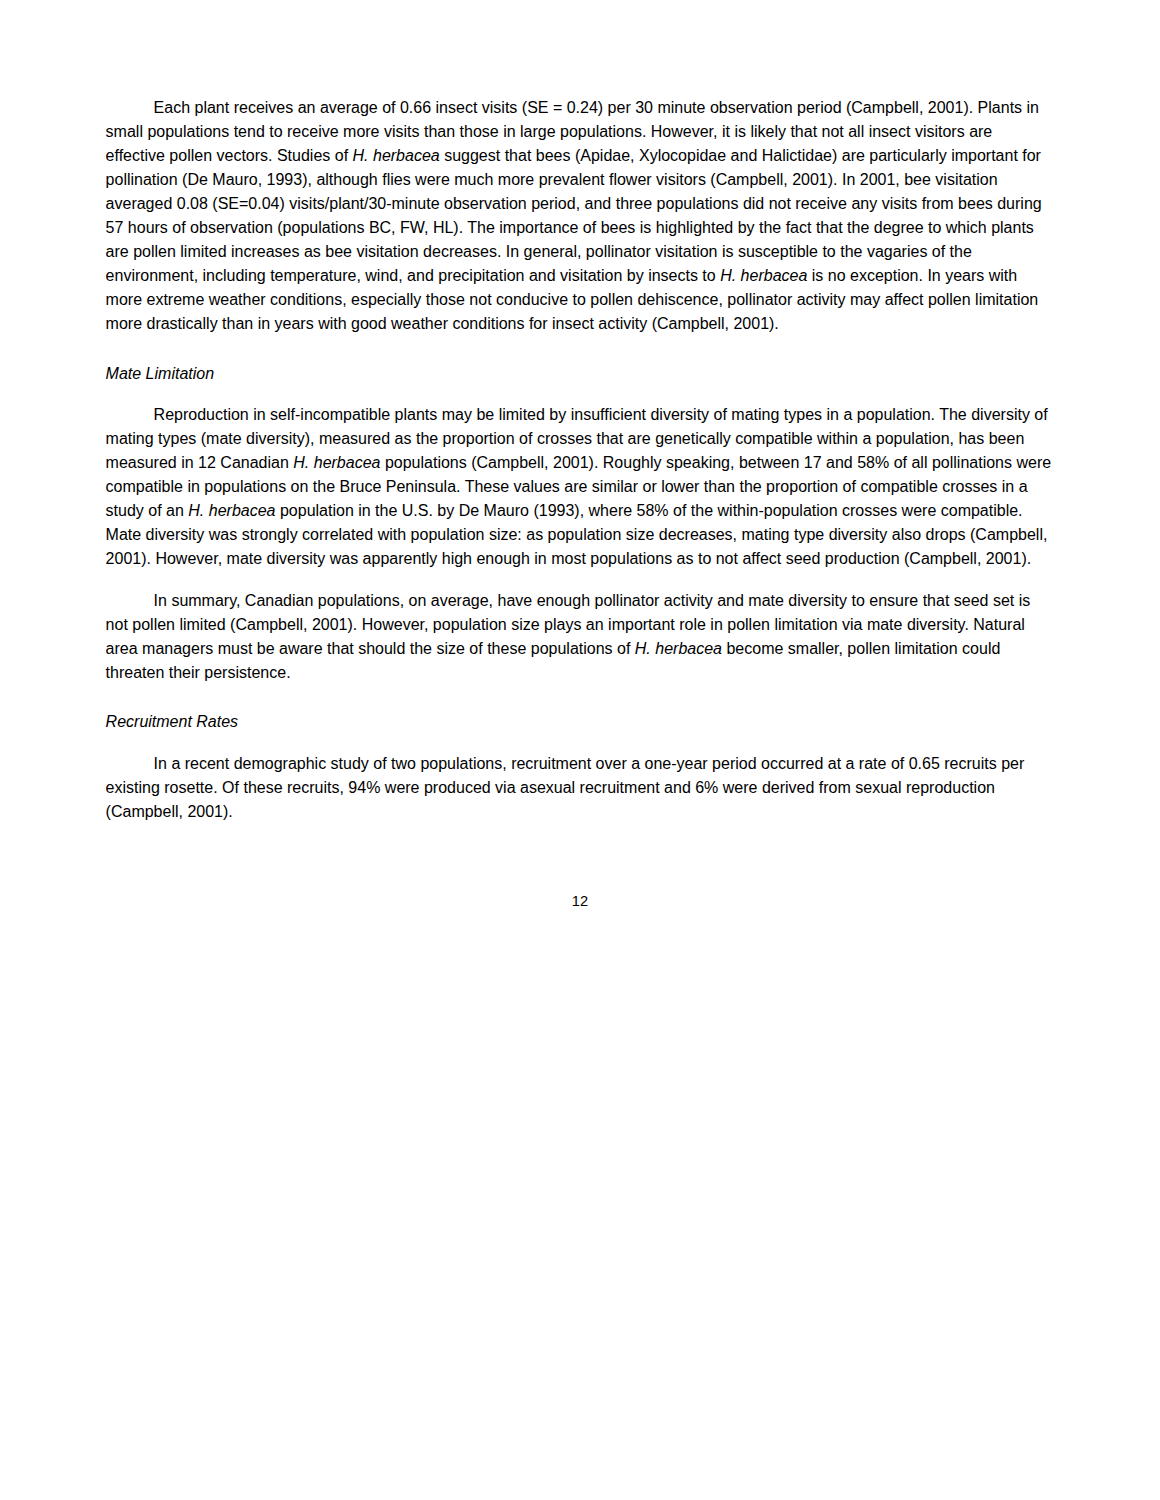Each plant receives an average of 0.66 insect visits (SE = 0.24) per 30 minute observation period (Campbell, 2001). Plants in small populations tend to receive more visits than those in large populations. However, it is likely that not all insect visitors are effective pollen vectors. Studies of H. herbacea suggest that bees (Apidae, Xylocopidae and Halictidae) are particularly important for pollination (De Mauro, 1993), although flies were much more prevalent flower visitors (Campbell, 2001). In 2001, bee visitation averaged 0.08 (SE=0.04) visits/plant/30-minute observation period, and three populations did not receive any visits from bees during 57 hours of observation (populations BC, FW, HL). The importance of bees is highlighted by the fact that the degree to which plants are pollen limited increases as bee visitation decreases. In general, pollinator visitation is susceptible to the vagaries of the environment, including temperature, wind, and precipitation and visitation by insects to H. herbacea is no exception. In years with more extreme weather conditions, especially those not conducive to pollen dehiscence, pollinator activity may affect pollen limitation more drastically than in years with good weather conditions for insect activity (Campbell, 2001).
Mate Limitation
Reproduction in self-incompatible plants may be limited by insufficient diversity of mating types in a population. The diversity of mating types (mate diversity), measured as the proportion of crosses that are genetically compatible within a population, has been measured in 12 Canadian H. herbacea populations (Campbell, 2001). Roughly speaking, between 17 and 58% of all pollinations were compatible in populations on the Bruce Peninsula. These values are similar or lower than the proportion of compatible crosses in a study of an H. herbacea population in the U.S. by De Mauro (1993), where 58% of the within-population crosses were compatible. Mate diversity was strongly correlated with population size: as population size decreases, mating type diversity also drops (Campbell, 2001). However, mate diversity was apparently high enough in most populations as to not affect seed production (Campbell, 2001).
In summary, Canadian populations, on average, have enough pollinator activity and mate diversity to ensure that seed set is not pollen limited (Campbell, 2001). However, population size plays an important role in pollen limitation via mate diversity. Natural area managers must be aware that should the size of these populations of H. herbacea become smaller, pollen limitation could threaten their persistence.
Recruitment Rates
In a recent demographic study of two populations, recruitment over a one-year period occurred at a rate of 0.65 recruits per existing rosette. Of these recruits, 94% were produced via asexual recruitment and 6% were derived from sexual reproduction (Campbell, 2001).
12